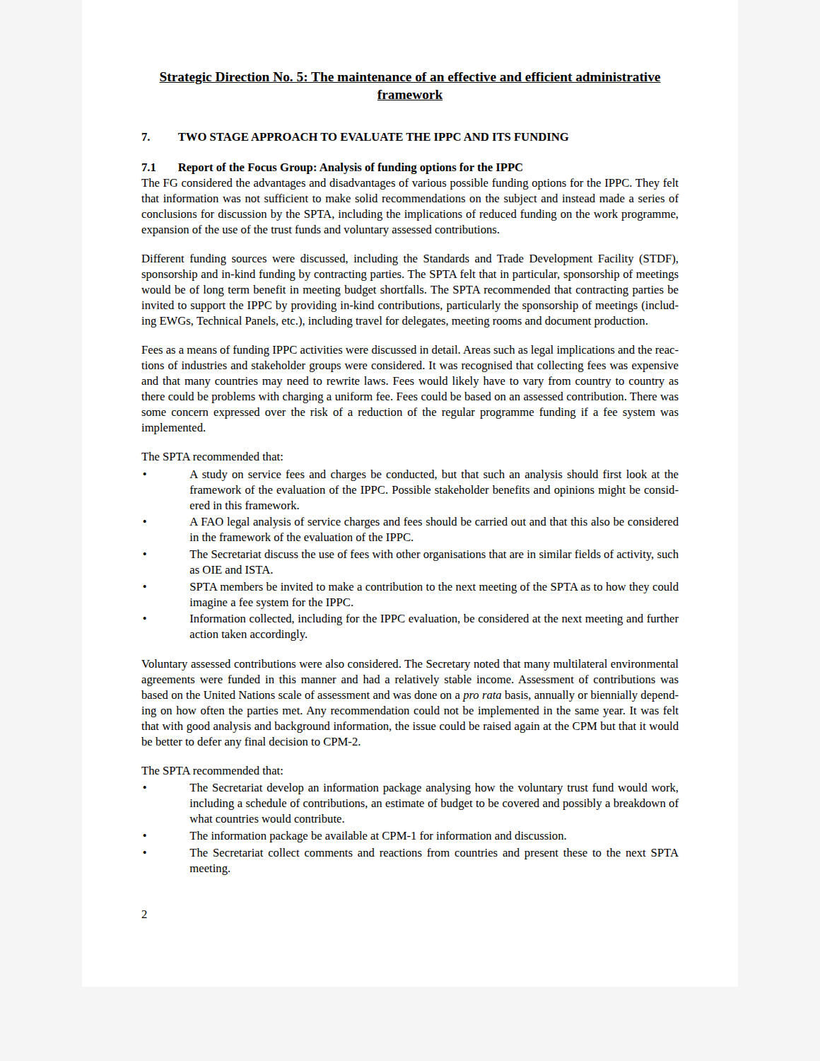Strategic Direction No. 5: The maintenance of an effective and efficient administrative framework
7. TWO STAGE APPROACH TO EVALUATE THE IPPC AND ITS FUNDING
7.1 Report of the Focus Group: Analysis of funding options for the IPPC
The FG considered the advantages and disadvantages of various possible funding options for the IPPC. They felt that information was not sufficient to make solid recommendations on the subject and instead made a series of conclusions for discussion by the SPTA, including the implications of reduced funding on the work programme, expansion of the use of the trust funds and voluntary assessed contributions.
Different funding sources were discussed, including the Standards and Trade Development Facility (STDF), sponsorship and in-kind funding by contracting parties. The SPTA felt that in particular, sponsorship of meetings would be of long term benefit in meeting budget shortfalls. The SPTA recommended that contracting parties be invited to support the IPPC by providing in-kind contributions, particularly the sponsorship of meetings (including EWGs, Technical Panels, etc.), including travel for delegates, meeting rooms and document production.
Fees as a means of funding IPPC activities were discussed in detail. Areas such as legal implications and the reactions of industries and stakeholder groups were considered. It was recognised that collecting fees was expensive and that many countries may need to rewrite laws. Fees would likely have to vary from country to country as there could be problems with charging a uniform fee. Fees could be based on an assessed contribution. There was some concern expressed over the risk of a reduction of the regular programme funding if a fee system was implemented.
The SPTA recommended that:
A study on service fees and charges be conducted, but that such an analysis should first look at the framework of the evaluation of the IPPC. Possible stakeholder benefits and opinions might be considered in this framework.
A FAO legal analysis of service charges and fees should be carried out and that this also be considered in the framework of the evaluation of the IPPC.
The Secretariat discuss the use of fees with other organisations that are in similar fields of activity, such as OIE and ISTA.
SPTA members be invited to make a contribution to the next meeting of the SPTA as to how they could imagine a fee system for the IPPC.
Information collected, including for the IPPC evaluation, be considered at the next meeting and further action taken accordingly.
Voluntary assessed contributions were also considered. The Secretary noted that many multilateral environmental agreements were funded in this manner and had a relatively stable income. Assessment of contributions was based on the United Nations scale of assessment and was done on a pro rata basis, annually or biennially depending on how often the parties met. Any recommendation could not be implemented in the same year. It was felt that with good analysis and background information, the issue could be raised again at the CPM but that it would be better to defer any final decision to CPM-2.
The SPTA recommended that:
The Secretariat develop an information package analysing how the voluntary trust fund would work, including a schedule of contributions, an estimate of budget to be covered and possibly a breakdown of what countries would contribute.
The information package be available at CPM-1 for information and discussion.
The Secretariat collect comments and reactions from countries and present these to the next SPTA meeting.
2